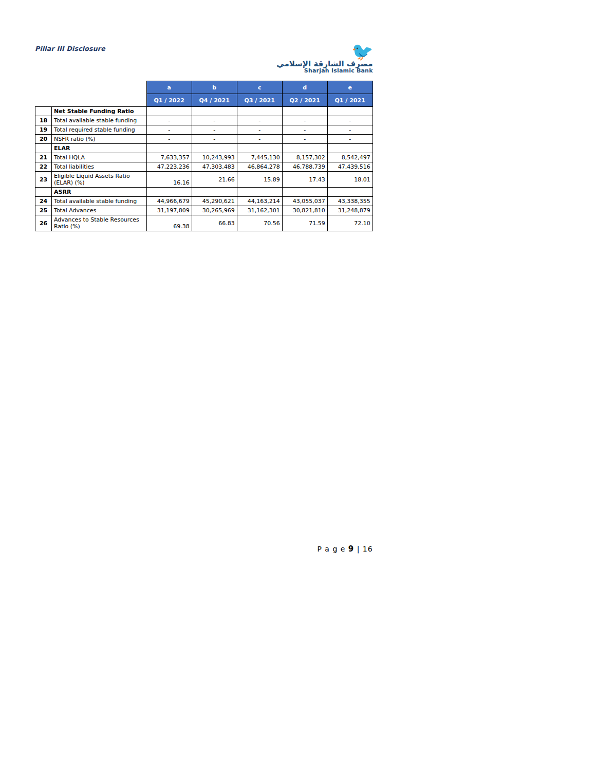Pillar III Disclosure
🐦
مصرف الشارقة الإسلامي
Sharjah Islamic Bank
| | | a | b | c | d | e |
| --- | --- | --- | --- | --- | --- | --- |
| | | Q1 / 2022 | Q4 / 2021 | Q3 / 2021 | Q2 / 2021 | Q1 / 2021 |
| | Net Stable Funding Ratio | | | | | |
| 18 | Total available stable funding | - | - | - | - | - |
| 19 | Total required stable funding | - | - | - | - | - |
| 20 | NSFR ratio (%) | - | - | - | - | - |
| | ELAR | | | | | |
| 21 | Total HQLA | 7,633,357 | 10,243,993 | 7,445,130 | 8,157,302 | 8,542,497 |
| 22 | Total liabilities | 47,223,236 | 47,303,483 | 46,864,278 | 46,788,739 | 47,439,516 |
| 23 | Eligible Liquid Assets Ratio (ELAR) (%) | 16.16 | 21.66 | 15.89 | 17.43 | 18.01 |
| | ASRR | | | | | |
| 24 | Total available stable funding | 44,966,679 | 45,290,621 | 44,163,214 | 43,055,037 | 43,338,355 |
| 25 | Total Advances | 31,197,809 | 30,265,969 | 31,162,301 | 30,821,810 | 31,248,879 |
| 26 | Advances to Stable Resources Ratio (%) | 69.38 | 66.83 | 70.56 | 71.59 | 72.10 |
P a g e 9 | 16